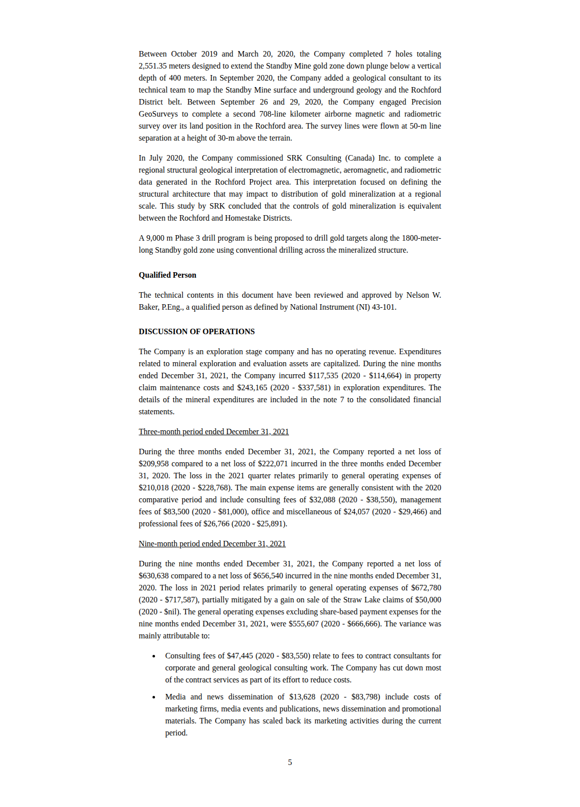Between October 2019 and March 20, 2020, the Company completed 7 holes totaling 2,551.35 meters designed to extend the Standby Mine gold zone down plunge below a vertical depth of 400 meters. In September 2020, the Company added a geological consultant to its technical team to map the Standby Mine surface and underground geology and the Rochford District belt. Between September 26 and 29, 2020, the Company engaged Precision GeoSurveys to complete a second 708-line kilometer airborne magnetic and radiometric survey over its land position in the Rochford area. The survey lines were flown at 50-m line separation at a height of 30-m above the terrain.
In July 2020, the Company commissioned SRK Consulting (Canada) Inc. to complete a regional structural geological interpretation of electromagnetic, aeromagnetic, and radiometric data generated in the Rochford Project area. This interpretation focused on defining the structural architecture that may impact to distribution of gold mineralization at a regional scale. This study by SRK concluded that the controls of gold mineralization is equivalent between the Rochford and Homestake Districts.
A 9,000 m Phase 3 drill program is being proposed to drill gold targets along the 1800-meter-long Standby gold zone using conventional drilling across the mineralized structure.
Qualified Person
The technical contents in this document have been reviewed and approved by Nelson W. Baker, P.Eng., a qualified person as defined by National Instrument (NI) 43-101.
DISCUSSION OF OPERATIONS
The Company is an exploration stage company and has no operating revenue. Expenditures related to mineral exploration and evaluation assets are capitalized. During the nine months ended December 31, 2021, the Company incurred $117,535 (2020 - $114,664) in property claim maintenance costs and $243,165 (2020 - $337,581) in exploration expenditures. The details of the mineral expenditures are included in the note 7 to the consolidated financial statements.
Three-month period ended December 31, 2021
During the three months ended December 31, 2021, the Company reported a net loss of $209,958 compared to a net loss of $222,071 incurred in the three months ended December 31, 2020. The loss in the 2021 quarter relates primarily to general operating expenses of $210,018 (2020 - $228,768). The main expense items are generally consistent with the 2020 comparative period and include consulting fees of $32,088 (2020 - $38,550), management fees of $83,500 (2020 - $81,000), office and miscellaneous of $24,057 (2020 - $29,466) and professional fees of $26,766 (2020 - $25,891).
Nine-month period ended December 31, 2021
During the nine months ended December 31, 2021, the Company reported a net loss of $630,638 compared to a net loss of $656,540 incurred in the nine months ended December 31, 2020. The loss in 2021 period relates primarily to general operating expenses of $672,780 (2020 - $717,587), partially mitigated by a gain on sale of the Straw Lake claims of $50,000 (2020 - $nil). The general operating expenses excluding share-based payment expenses for the nine months ended December 31, 2021, were $555,607 (2020 - $666,666). The variance was mainly attributable to:
Consulting fees of $47,445 (2020 - $83,550) relate to fees to contract consultants for corporate and general geological consulting work. The Company has cut down most of the contract services as part of its effort to reduce costs.
Media and news dissemination of $13,628 (2020 - $83,798) include costs of marketing firms, media events and publications, news dissemination and promotional materials. The Company has scaled back its marketing activities during the current period.
5